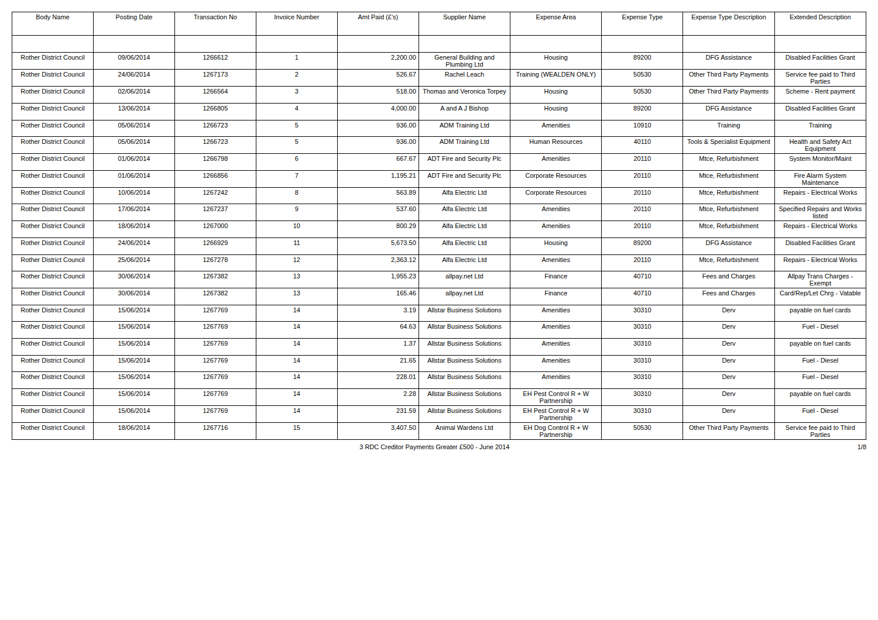| Body Name | Posting Date | Transaction No | Invoice Number | Amt Paid (£'s) | Supplier Name | Expense Area | Expense Type | Expense Type Description | Extended Description |
| --- | --- | --- | --- | --- | --- | --- | --- | --- | --- |
| Rother District Council | 09/06/2014 | 1266612 | 1 | 2,200.00 | General Building and Plumbing Ltd | Housing | 89200 | DFG Assistance | Disabled Facilities Grant |
| Rother District Council | 24/06/2014 | 1267173 | 2 | 526.67 | Rachel Leach | Training (WEALDEN ONLY) | 50530 | Other Third Party Payments | Service fee paid to Third Parties |
| Rother District Council | 02/06/2014 | 1266564 | 3 | 518.00 | Thomas and Veronica Torpey | Housing | 50530 | Other Third Party Payments | Scheme - Rent payment |
| Rother District Council | 13/06/2014 | 1266805 | 4 | 4,000.00 | A and A J Bishop | Housing | 89200 | DFG Assistance | Disabled Facilities Grant |
| Rother District Council | 05/06/2014 | 1266723 | 5 | 936.00 | ADM Training Ltd | Amenities | 10910 | Training | Training |
| Rother District Council | 05/06/2014 | 1266723 | 5 | 936.00 | ADM Training Ltd | Human Resources | 40110 | Tools & Specialist Equipment | Health and Safety Act Equipment |
| Rother District Council | 01/06/2014 | 1266798 | 6 | 667.67 | ADT Fire and Security Plc | Amenities | 20110 | Mtce, Refurbishment | System Monitor/Maint |
| Rother District Council | 01/06/2014 | 1266856 | 7 | 1,195.21 | ADT Fire and Security Plc | Corporate Resources | 20110 | Mtce, Refurbishment | Fire Alarm System Maintenance |
| Rother District Council | 10/06/2014 | 1267242 | 8 | 563.89 | Alfa Electric Ltd | Corporate Resources | 20110 | Mtce, Refurbishment | Repairs - Electrical Works |
| Rother District Council | 17/06/2014 | 1267237 | 9 | 537.60 | Alfa Electric Ltd | Amenities | 20110 | Mtce, Refurbishment | Specified Repairs and Works listed |
| Rother District Council | 18/06/2014 | 1267000 | 10 | 800.29 | Alfa Electric Ltd | Amenities | 20110 | Mtce, Refurbishment | Repairs - Electrical Works |
| Rother District Council | 24/06/2014 | 1266929 | 11 | 5,673.50 | Alfa Electric Ltd | Housing | 89200 | DFG Assistance | Disabled Facilities Grant |
| Rother District Council | 25/06/2014 | 1267278 | 12 | 2,363.12 | Alfa Electric Ltd | Amenities | 20110 | Mtce, Refurbishment | Repairs - Electrical Works |
| Rother District Council | 30/06/2014 | 1267382 | 13 | 1,955.23 | allpay.net Ltd | Finance | 40710 | Fees and Charges | Allpay Trans Charges - Exempt |
| Rother District Council | 30/06/2014 | 1267382 | 13 | 165.46 | allpay.net Ltd | Finance | 40710 | Fees and Charges | Card/Rep/Let Chrg - Vatable |
| Rother District Council | 15/06/2014 | 1267769 | 14 | 3.19 | Allstar Business Solutions | Amenities | 30310 | Derv | payable on fuel cards |
| Rother District Council | 15/06/2014 | 1267769 | 14 | 64.63 | Allstar Business Solutions | Amenities | 30310 | Derv | Fuel - Diesel |
| Rother District Council | 15/06/2014 | 1267769 | 14 | 1.37 | Allstar Business Solutions | Amenities | 30310 | Derv | payable on fuel cards |
| Rother District Council | 15/06/2014 | 1267769 | 14 | 21.65 | Allstar Business Solutions | Amenities | 30310 | Derv | Fuel - Diesel |
| Rother District Council | 15/06/2014 | 1267769 | 14 | 228.01 | Allstar Business Solutions | Amenities | 30310 | Derv | Fuel - Diesel |
| Rother District Council | 15/06/2014 | 1267769 | 14 | 2.28 | Allstar Business Solutions | EH Pest Control R + W Partnership | 30310 | Derv | payable on fuel cards |
| Rother District Council | 15/06/2014 | 1267769 | 14 | 231.59 | Allstar Business Solutions | EH Pest Control R + W Partnership | 30310 | Derv | Fuel - Diesel |
| Rother District Council | 18/06/2014 | 1267716 | 15 | 3,407.50 | Animal Wardens Ltd | EH Dog Control R + W Partnership | 50530 | Other Third Party Payments | Service fee paid to Third Parties |
3 RDC Creditor Payments Greater £500 - June 2014 1/8